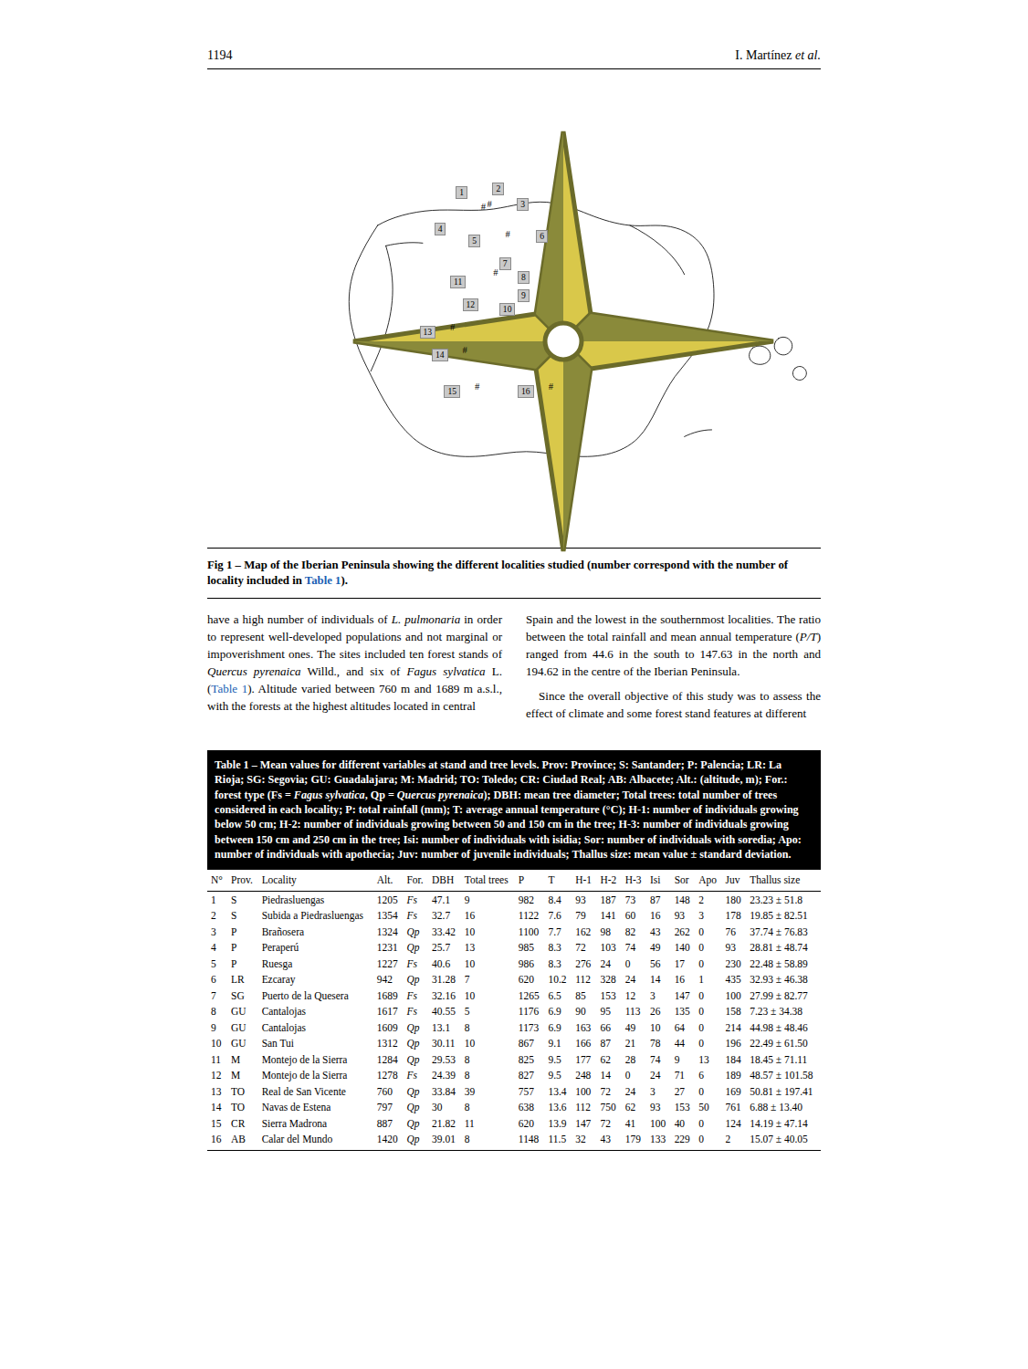1194
I. Martínez et al.
1
2
3
#
#
4
5
#
6
7
8
#
11
9
12
10
13
#
14
#
15
#
16
#
Fig 1 – Map of the Iberian Peninsula showing the different localities studied (number correspond with the number of locality included in Table 1).
have a high number of individuals of L. pulmonaria in order to represent well-developed populations and not marginal or impoverishment ones. The sites included ten forest stands of Quercus pyrenaica Willd., and six of Fagus sylvatica L. (Table 1). Altitude varied between 760 m and 1689 m a.s.l., with the forests at the highest altitudes located in central
Spain and the lowest in the southernmost localities. The ratio between the total rainfall and mean annual temperature (P/T) ranged from 44.6 in the south to 147.63 in the north and 194.62 in the centre of the Iberian Peninsula.
Since the overall objective of this study was to assess the effect of climate and some forest stand features at different
Table 1 – Mean values for different variables at stand and tree levels. Prov: Province; S: Santander; P: Palencia; LR: La Rioja; SG: Segovia; GU: Guadalajara; M: Madrid; TO: Toledo; CR: Ciudad Real; AB: Albacete; Alt.: (altitude, m); For.: forest type (Fs = Fagus sylvatica, Qp = Quercus pyrenaica); DBH: mean tree diameter; Total trees: total number of trees considered in each locality; P: total rainfall (mm); T: average annual temperature (°C); H-1: number of individuals growing below 50 cm; H-2: number of individuals growing between 50 and 150 cm in the tree; H-3: number of individuals growing between 150 cm and 250 cm in the tree; Isi: number of individuals with isidia; Sor: number of individuals with soredia; Apo: number of individuals with apothecia; Juv: number of juvenile individuals; Thallus size: mean value ± standard deviation.
| N° | Prov. | Locality | Alt. | For. | DBH | Total trees | P | T | H-1 | H-2 | H-3 | Isi | Sor | Apo | Juv | Thallus size |
| --- | --- | --- | --- | --- | --- | --- | --- | --- | --- | --- | --- | --- | --- | --- | --- | --- |
| 1 | S | Piedrasluengas | 1205 | Fs | 47.1 | 9 | 982 | 8.4 | 93 | 187 | 73 | 87 | 148 | 2 | 180 | 23.23 ± 51.8 |
| 2 | S | Subida a Piedrasluengas | 1354 | Fs | 32.7 | 16 | 1122 | 7.6 | 79 | 141 | 60 | 16 | 93 | 3 | 178 | 19.85 ± 82.51 |
| 3 | P | Brañosera | 1324 | Qp | 33.42 | 10 | 1100 | 7.7 | 162 | 98 | 82 | 43 | 262 | 0 | 76 | 37.74 ± 76.83 |
| 4 | P | Peraperú | 1231 | Qp | 25.7 | 13 | 985 | 8.3 | 72 | 103 | 74 | 49 | 140 | 0 | 93 | 28.81 ± 48.74 |
| 5 | P | Ruesga | 1227 | Fs | 40.6 | 10 | 986 | 8.3 | 276 | 24 | 0 | 56 | 17 | 0 | 230 | 22.48 ± 58.89 |
| 6 | LR | Ezcaray | 942 | Qp | 31.28 | 7 | 620 | 10.2 | 112 | 328 | 24 | 14 | 16 | 1 | 435 | 32.93 ± 46.38 |
| 7 | SG | Puerto de la Quesera | 1689 | Fs | 32.16 | 10 | 1265 | 6.5 | 85 | 153 | 12 | 3 | 147 | 0 | 100 | 27.99 ± 82.77 |
| 8 | GU | Cantalojas | 1617 | Fs | 40.55 | 5 | 1176 | 6.9 | 90 | 95 | 113 | 26 | 135 | 0 | 158 | 7.23 ± 34.38 |
| 9 | GU | Cantalojas | 1609 | Qp | 13.1 | 8 | 1173 | 6.9 | 163 | 66 | 49 | 10 | 64 | 0 | 214 | 44.98 ± 48.46 |
| 10 | GU | San Tui | 1312 | Qp | 30.11 | 10 | 867 | 9.1 | 166 | 87 | 21 | 78 | 44 | 0 | 196 | 22.49 ± 61.50 |
| 11 | M | Montejo de la Sierra | 1284 | Qp | 29.53 | 8 | 825 | 9.5 | 177 | 62 | 28 | 74 | 9 | 13 | 184 | 18.45 ± 71.11 |
| 12 | M | Montejo de la Sierra | 1278 | Fs | 24.39 | 8 | 827 | 9.5 | 248 | 14 | 0 | 24 | 71 | 6 | 189 | 48.57 ± 101.58 |
| 13 | TO | Real de San Vicente | 760 | Qp | 33.84 | 39 | 757 | 13.4 | 100 | 72 | 24 | 3 | 27 | 0 | 169 | 50.81 ± 197.41 |
| 14 | TO | Navas de Estena | 797 | Qp | 30 | 8 | 638 | 13.6 | 112 | 750 | 62 | 93 | 153 | 50 | 761 | 6.88 ± 13.40 |
| 15 | CR | Sierra Madrona | 887 | Qp | 21.82 | 11 | 620 | 13.9 | 147 | 72 | 41 | 100 | 40 | 0 | 124 | 14.19 ± 47.14 |
| 16 | AB | Calar del Mundo | 1420 | Qp | 39.01 | 8 | 1148 | 11.5 | 32 | 43 | 179 | 133 | 229 | 0 | 2 | 15.07 ± 40.05 |